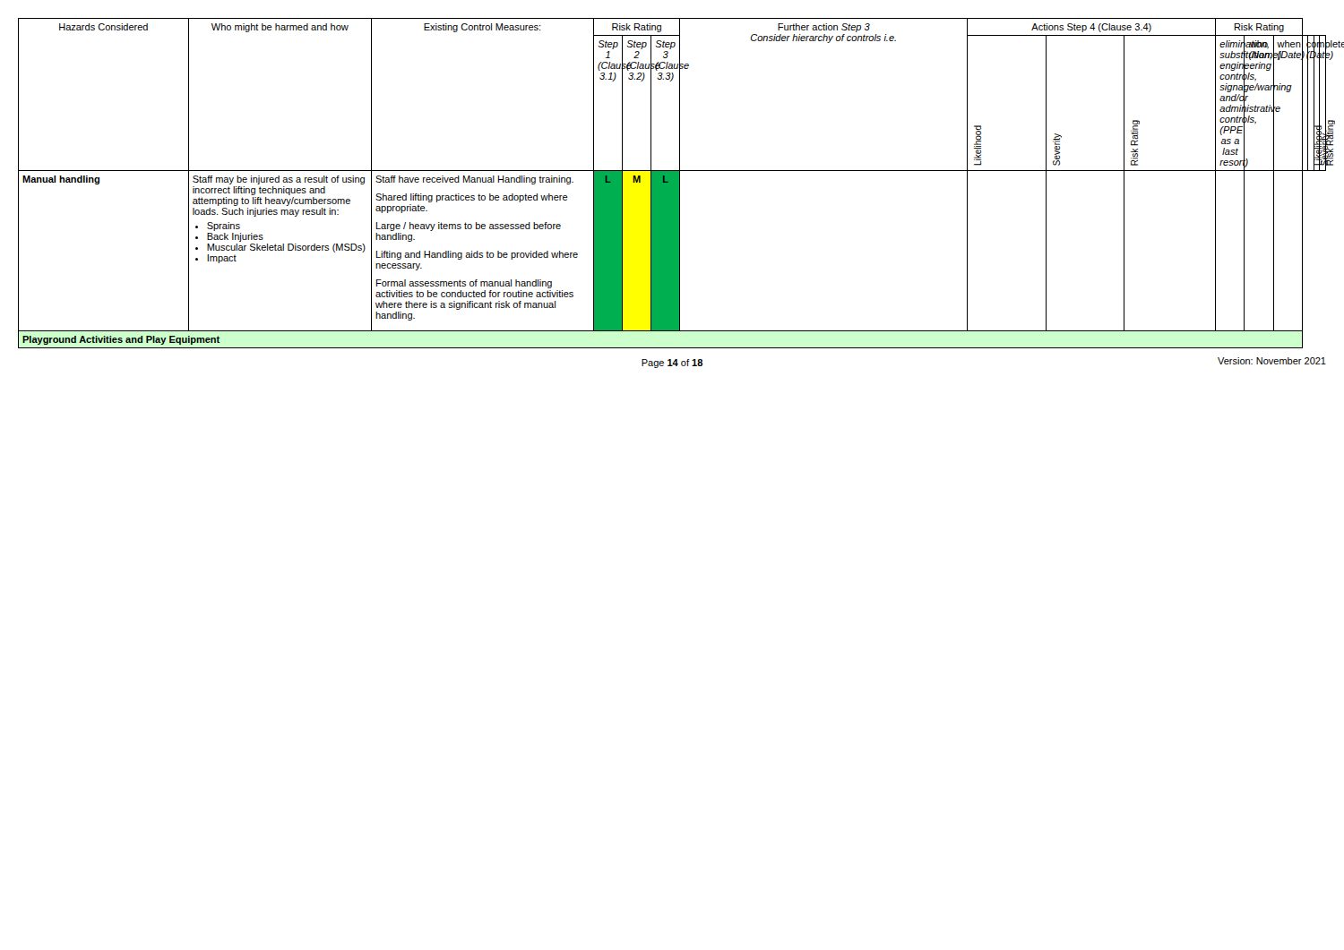| Hazards Considered | Who might be harmed and how | Existing Control Measures: | Risk Rating | Further action Step 3 Consider hierarchy of controls i.e. | Actions Step 4 (Clause 3.4) | Risk Rating |
| --- | --- | --- | --- | --- | --- | --- |
| Step 1 (Clause 3.1) | Step 2 (Clause 3.2) | Step 3 (Clause 3.3) | Likelihood | Severity | Risk Rating | elimination, substitution, engineering controls, signage/warning and/or administrative controls, (PPE as a last resort) | who (Name) | when (Date) | complete (Date) | Likelihood | Severity | Risk Rating |
| Manual handling | Staff may be injured as a result of using incorrect lifting techniques and attempting to lift heavy/cumbersome loads. Such injuries may result in: Sprains Back Injuries Muscular Skeletal Disorders (MSDs) Impact | Staff have received Manual Handling training. Shared lifting practices to be adopted where appropriate. Large / heavy items to be assessed before handling. Lifting and Handling aids to be provided where necessary. Formal assessments of manual handling activities to be conducted for routine activities where there is a significant risk of manual handling. | L | M | L | | | | | | | |
| Playground Activities and Play Equipment |
Page 14 of 18
Version: November 2021